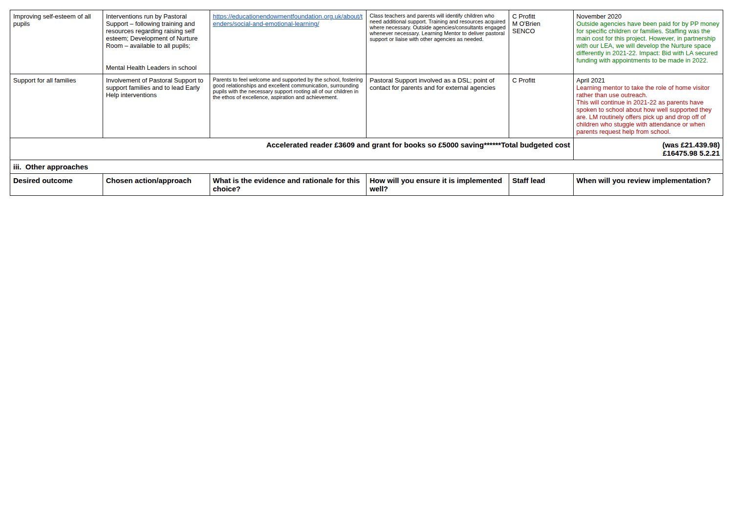| Improving self-esteem of all pupils | Interventions run by Pastoral Support – following training and resources regarding raising self esteem; Development of Nurture Room – available to all pupils; Mental Health Leaders in school | https://educationendowmentfoundation.org.uk/about/tenders/social-and-emotional-learning/ | Class teachers and parents will identify children who need additional support. Training and resources acquired where necessary. Outside agencies/consultants engaged whenever necessary. Learning Mentor to deliver pastoral support or liaise with other agencies as needed. | C Profitt M O'Brien SENCO | November 2020 Outside agencies have been paid for by PP money for specific children or families. Staffing was the main cost for this project. However, in partnership with our LEA, we will develop the Nurture space differently in 2021-22. Impact: Bid with LA secured funding with appointments to be made in 2022. |
| Support for all families | Involvement of Pastoral Support to support families and to lead Early Help interventions | Parents to feel welcome and supported by the school, fostering good relationships and excellent communication, surrounding pupils with the necessary support rooting all of our children in the ethos of excellence, aspiration and achievement. | Pastoral Support involved as a DSL; point of contact for parents and for external agencies | C Profitt | April 2021 Learning mentor to take the role of home visitor rather than use outreach. This will continue in 2021-22 as parents have spoken to school about how well supported they are. LM routinely offers pick up and drop off of children who stuggle with attendance or when parents request help from school. |
| Accelerated reader £3609 and grant for books so £5000 saving******Total budgeted cost | (was £21.439.98) £16475.98 5.2.21 |
| iii. Other approaches |
| Desired outcome | Chosen action/approach | What is the evidence and rationale for this choice? | How will you ensure it is implemented well? | Staff lead | When will you review implementation? |